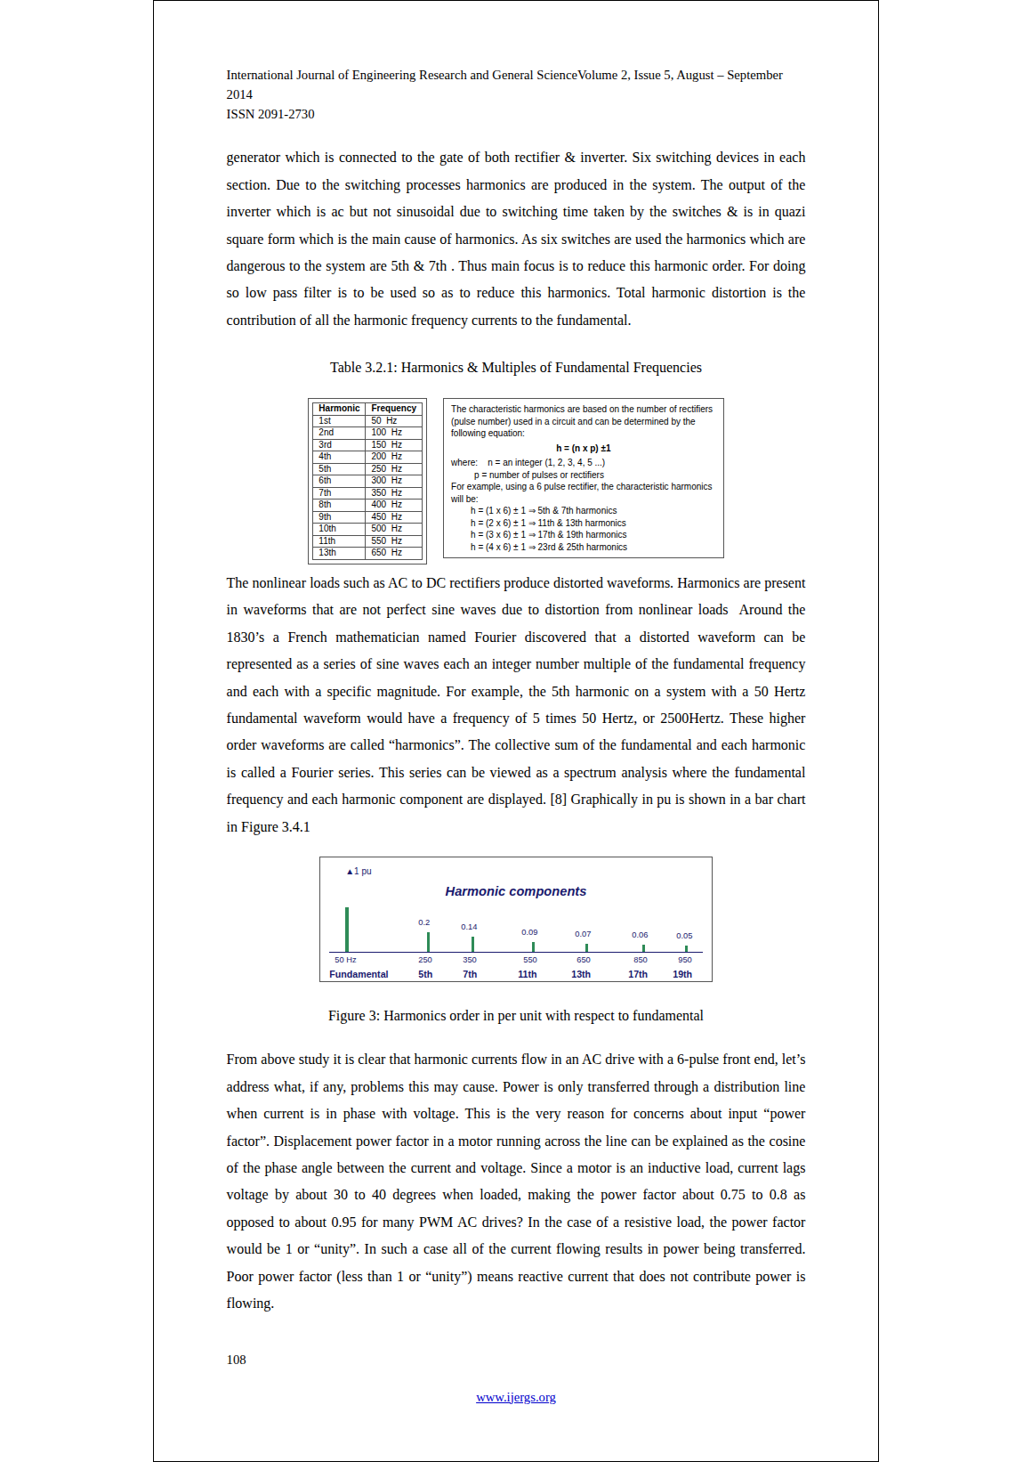International Journal of Engineering Research and General ScienceVolume 2, Issue 5, August – September 2014
ISSN 2091-2730
generator which is connected to the gate of both rectifier & inverter. Six switching devices in each section. Due to the switching processes harmonics are produced in the system. The output of the inverter which is ac but not sinusoidal due to switching time taken by the switches & is in quazi square form which is the main cause of harmonics. As six switches are used the harmonics which are dangerous to the system are 5th & 7th . Thus main focus is to reduce this harmonic order. For doing so low pass filter is to be used so as to reduce this harmonics. Total harmonic distortion is the contribution of all the harmonic frequency currents to the fundamental.
Table 3.2.1: Harmonics & Multiples of Fundamental Frequencies
| Harmonic | Frequency |
| --- | --- |
| 1st | 50 Hz |
| 2nd | 100 Hz |
| 3rd | 150 Hz |
| 4th | 200 Hz |
| 5th | 250 Hz |
| 6th | 300 Hz |
| 7th | 350 Hz |
| 8th | 400 Hz |
| 9th | 450 Hz |
| 10th | 500 Hz |
| 11th | 550 Hz |
| 13th | 650 Hz |
The characteristic harmonics are based on the number of rectifiers (pulse number) used in a circuit and can be determined by the following equation:
h = (n x p) ±1
where: n = an integer (1, 2, 3, 4, 5 ...)
p = number of pulses or rectifiers
For example, using a 6 pulse rectifier, the characteristic harmonics will be:
h = (1 x 6) ± 1 ⇒ 5th & 7th harmonics
h = (2 x 6) ± 1 ⇒ 11th & 13th harmonics
h = (3 x 6) ± 1 ⇒ 17th & 19th harmonics
h = (4 x 6) ± 1 ⇒ 23rd & 25th harmonics
The nonlinear loads such as AC to DC rectifiers produce distorted waveforms. Harmonics are present in waveforms that are not perfect sine waves due to distortion from nonlinear loads Around the 1830’s a French mathematician named Fourier discovered that a distorted waveform can be represented as a series of sine waves each an integer number multiple of the fundamental frequency and each with a specific magnitude. For example, the 5th harmonic on a system with a 50 Hertz fundamental waveform would have a frequency of 5 times 50 Hertz, or 2500Hertz. These higher order waveforms are called “harmonics”. The collective sum of the fundamental and each harmonic is called a Fourier series. This series can be viewed as a spectrum analysis where the fundamental frequency and each harmonic component are displayed. [8] Graphically in pu is shown in a bar chart in Figure 3.4.1
▲1 pu
Harmonic components
0.2 0.14 0.09 0.07 0.06 0.05
50 Hz 250 350 550 650 850 950
Fundamental 5th 7th 11th 13th 17th 19th
Figure 3: Harmonics order in per unit with respect to fundamental
From above study it is clear that harmonic currents flow in an AC drive with a 6-pulse front end, let’s address what, if any, problems this may cause. Power is only transferred through a distribution line when current is in phase with voltage. This is the very reason for concerns about input “power factor”. Displacement power factor in a motor running across the line can be explained as the cosine of the phase angle between the current and voltage. Since a motor is an inductive load, current lags voltage by about 30 to 40 degrees when loaded, making the power factor about 0.75 to 0.8 as opposed to about 0.95 for many PWM AC drives? In the case of a resistive load, the power factor would be 1 or “unity”. In such a case all of the current flowing results in power being transferred. Poor power factor (less than 1 or “unity”) means reactive current that does not contribute power is flowing.
108
www.ijergs.org